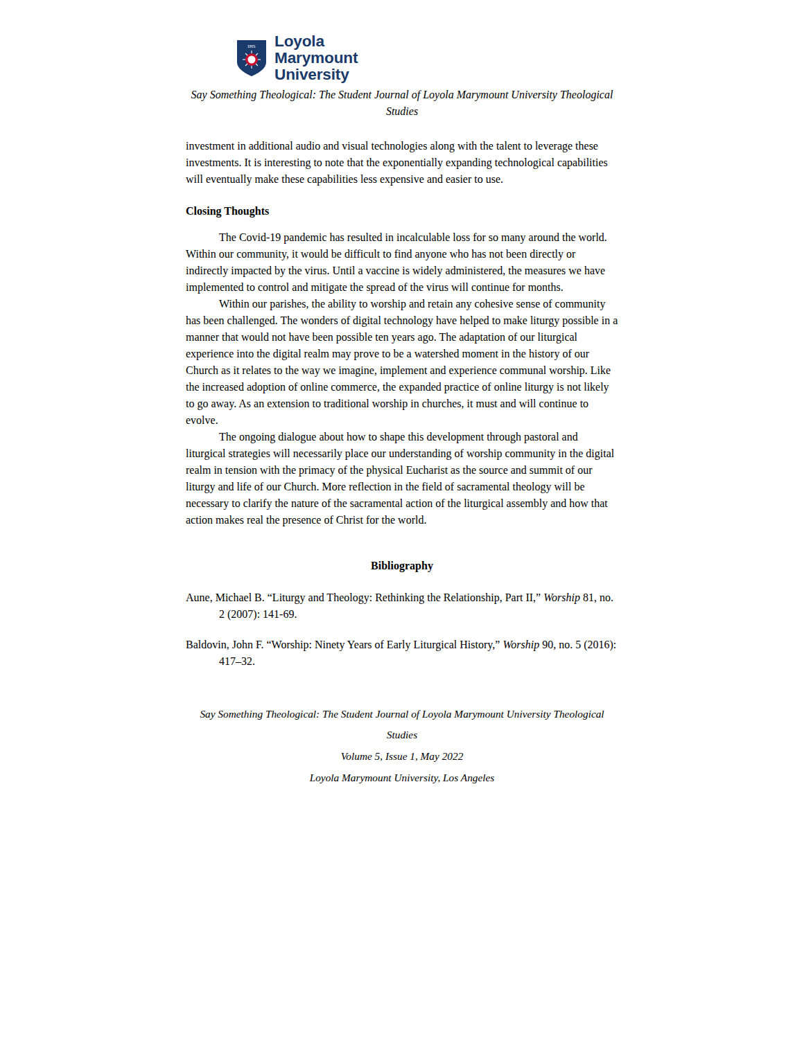IHS
Loyola
Marymount
University
Say Something Theological: The Student Journal of Loyola Marymount University Theological Studies
investment in additional audio and visual technologies along with the talent to leverage these investments. It is interesting to note that the exponentially expanding technological capabilities will eventually make these capabilities less expensive and easier to use.
Closing Thoughts
The Covid-19 pandemic has resulted in incalculable loss for so many around the world. Within our community, it would be difficult to find anyone who has not been directly or indirectly impacted by the virus. Until a vaccine is widely administered, the measures we have implemented to control and mitigate the spread of the virus will continue for months.
Within our parishes, the ability to worship and retain any cohesive sense of community has been challenged. The wonders of digital technology have helped to make liturgy possible in a manner that would not have been possible ten years ago. The adaptation of our liturgical experience into the digital realm may prove to be a watershed moment in the history of our Church as it relates to the way we imagine, implement and experience communal worship. Like the increased adoption of online commerce, the expanded practice of online liturgy is not likely to go away. As an extension to traditional worship in churches, it must and will continue to evolve.
The ongoing dialogue about how to shape this development through pastoral and liturgical strategies will necessarily place our understanding of worship community in the digital realm in tension with the primacy of the physical Eucharist as the source and summit of our liturgy and life of our Church. More reflection in the field of sacramental theology will be necessary to clarify the nature of the sacramental action of the liturgical assembly and how that action makes real the presence of Christ for the world.
Bibliography
Aune, Michael B. “Liturgy and Theology: Rethinking the Relationship, Part II,” Worship 81, no. 2 (2007): 141-69.
Baldovin, John F. “Worship: Ninety Years of Early Liturgical History,” Worship 90, no. 5 (2016): 417–32.
Say Something Theological: The Student Journal of Loyola Marymount University Theological Studies
Volume 5, Issue 1, May 2022
Loyola Marymount University, Los Angeles